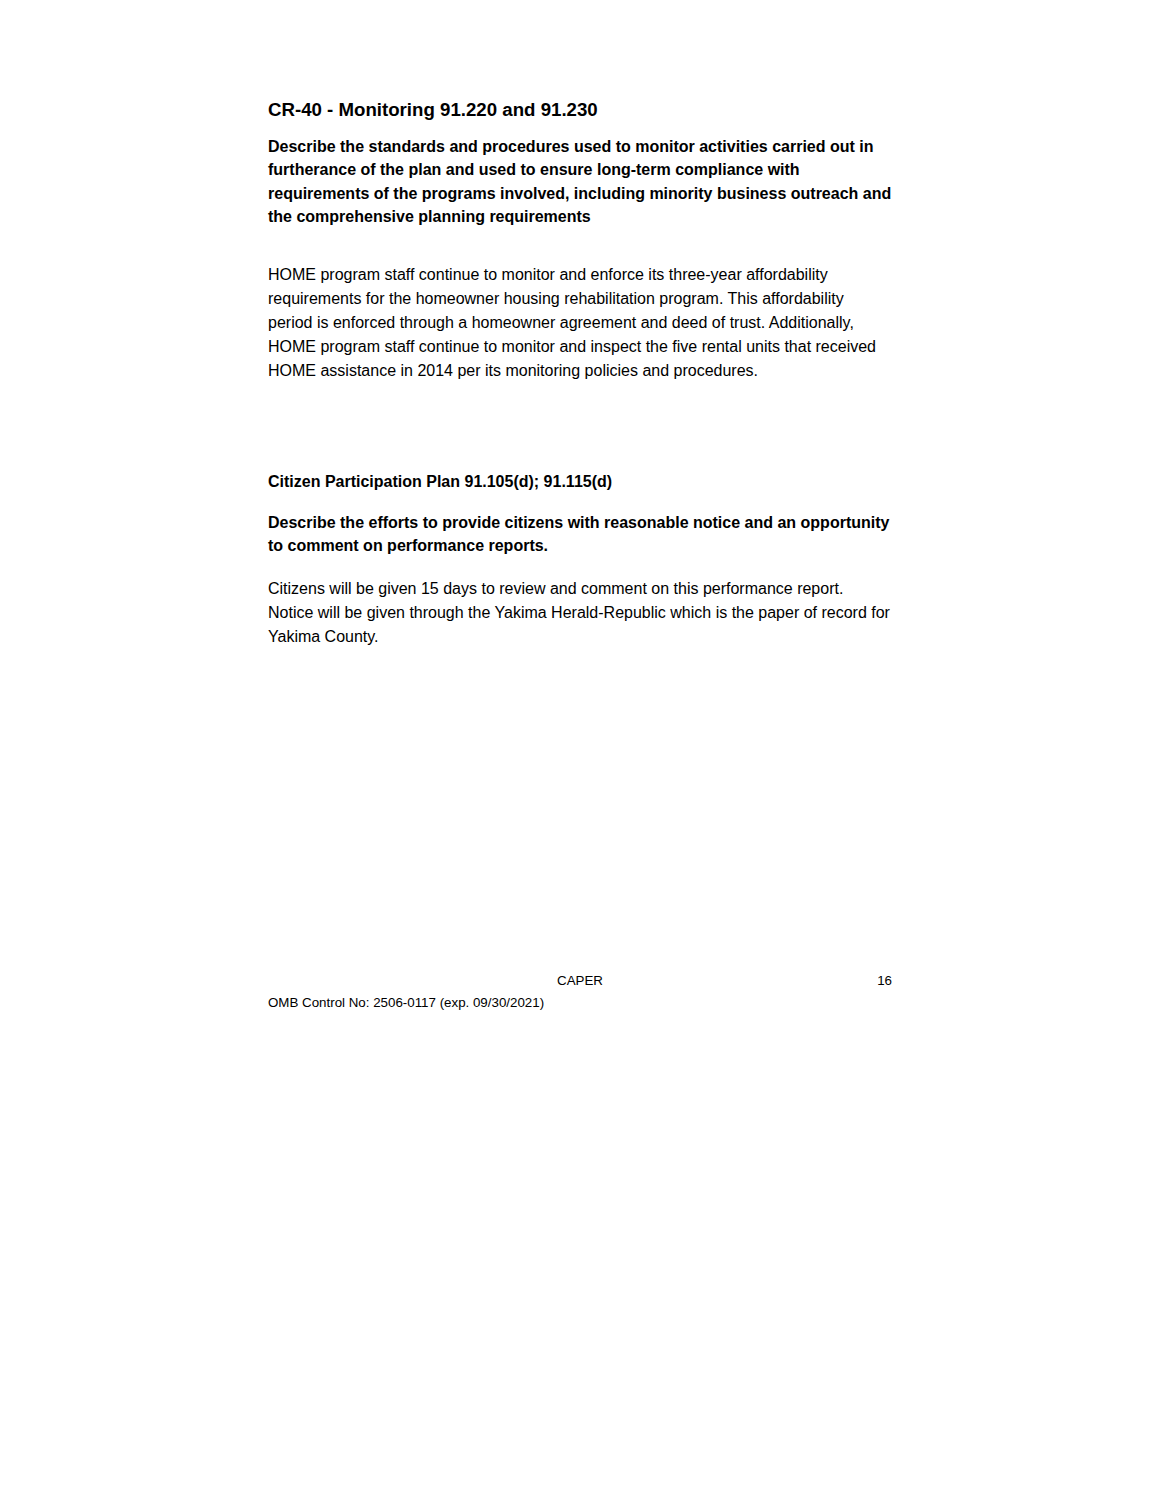CR-40 - Monitoring 91.220 and 91.230
Describe the standards and procedures used to monitor activities carried out in furtherance of the plan and used to ensure long-term compliance with requirements of the programs involved, including minority business outreach and the comprehensive planning requirements
HOME program staff continue to monitor and enforce its three-year affordability requirements for the homeowner housing rehabilitation program. This affordability period is enforced through a homeowner agreement and deed of trust. Additionally, HOME program staff continue to monitor and inspect the five rental units that received HOME assistance in 2014 per its monitoring policies and procedures.
Citizen Participation Plan 91.105(d); 91.115(d)
Describe the efforts to provide citizens with reasonable notice and an opportunity to comment on performance reports.
Citizens will be given 15 days to review and comment on this performance report. Notice will be given through the Yakima Herald-Republic which is the paper of record for Yakima County.
CAPER 16
OMB Control No: 2506-0117 (exp. 09/30/2021)